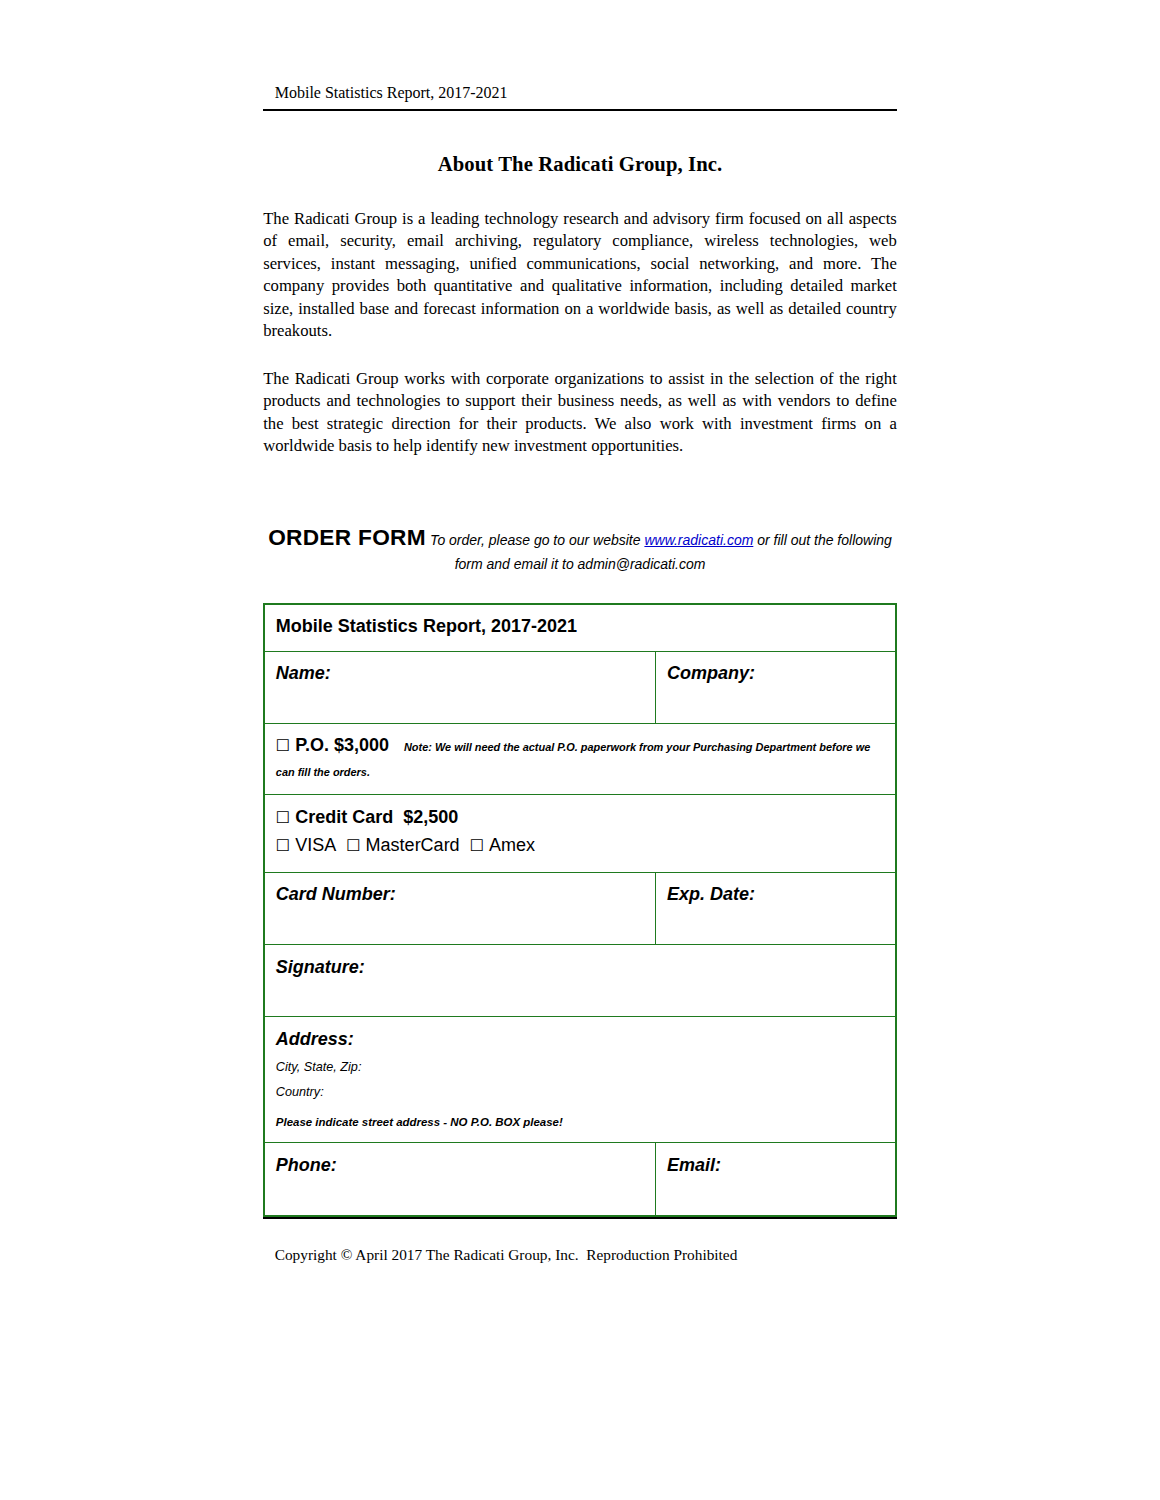Mobile Statistics Report, 2017-2021
About The Radicati Group, Inc.
The Radicati Group is a leading technology research and advisory firm focused on all aspects of email, security, email archiving, regulatory compliance, wireless technologies, web services, instant messaging, unified communications, social networking, and more. The company provides both quantitative and qualitative information, including detailed market size, installed base and forecast information on a worldwide basis, as well as detailed country breakouts.
The Radicati Group works with corporate organizations to assist in the selection of the right products and technologies to support their business needs, as well as with vendors to define the best strategic direction for their products. We also work with investment firms on a worldwide basis to help identify new investment opportunities.
ORDER FORM To order, please go to our website www.radicati.com or fill out the following form and email it to admin@radicati.com
| Mobile Statistics Report, 2017-2021 |
| Name: | Company: |
| ☐ P.O. $3,000 Note: We will need the actual P.O. paperwork from your Purchasing Department before we can fill the orders. |
| ☐ Credit Card $2,500 ☐ VISA ☐ MasterCard ☐ Amex |
| Card Number: | Exp. Date: |
| Signature: |
| Address: City, State, Zip: Country: Please indicate street address - NO P.O. BOX please! |
| Phone: | Email: |
Copyright © April 2017 The Radicati Group, Inc. Reproduction Prohibited